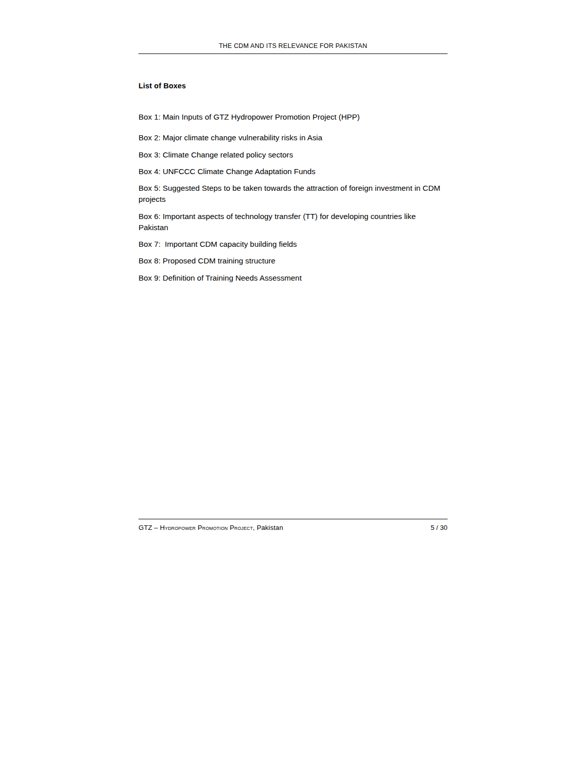THE CDM AND ITS RELEVANCE FOR PAKISTAN
List of Boxes
Box 1: Main Inputs of GTZ Hydropower Promotion Project (HPP)
Box 2: Major climate change vulnerability risks in Asia
Box 3: Climate Change related policy sectors
Box 4: UNFCCC Climate Change Adaptation Funds
Box 5: Suggested Steps to be taken towards the attraction of foreign investment in CDM projects
Box 6: Important aspects of technology transfer (TT) for developing countries like Pakistan
Box 7: Important CDM capacity building fields
Box 8: Proposed CDM training structure
Box 9: Definition of Training Needs Assessment
GTZ – Hydropower Promotion Project, Pakistan
5 / 30